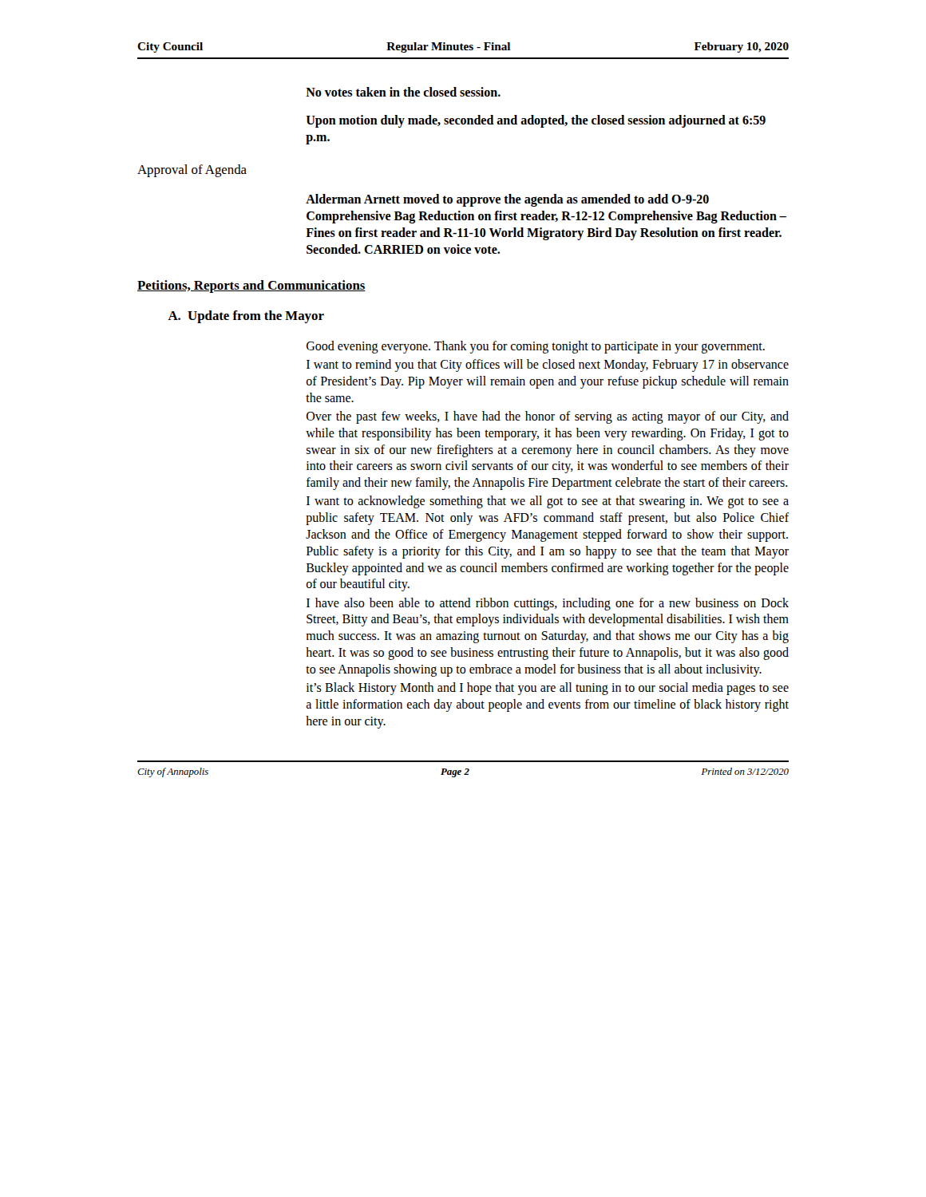City Council Regular Minutes - Final February 10, 2020
No votes taken in the closed session.
Upon motion duly made, seconded and adopted, the closed session adjourned at 6:59 p.m.
Approval of Agenda
Alderman Arnett moved to approve the agenda as amended to add O-9-20 Comprehensive Bag Reduction on first reader, R-12-12 Comprehensive Bag Reduction – Fines on first reader and R-11-10 World Migratory Bird Day Resolution on first reader. Seconded. CARRIED on voice vote.
Petitions, Reports and Communications
A. Update from the Mayor
Good evening everyone. Thank you for coming tonight to participate in your government.
I want to remind you that City offices will be closed next Monday, February 17 in observance of President’s Day. Pip Moyer will remain open and your refuse pickup schedule will remain the same.
Over the past few weeks, I have had the honor of serving as acting mayor of our City, and while that responsibility has been temporary, it has been very rewarding. On Friday, I got to swear in six of our new firefighters at a ceremony here in council chambers. As they move into their careers as sworn civil servants of our city, it was wonderful to see members of their family and their new family, the Annapolis Fire Department celebrate the start of their careers.
I want to acknowledge something that we all got to see at that swearing in. We got to see a public safety TEAM. Not only was AFD’s command staff present, but also Police Chief Jackson and the Office of Emergency Management stepped forward to show their support. Public safety is a priority for this City, and I am so happy to see that the team that Mayor Buckley appointed and we as council members confirmed are working together for the people of our beautiful city.
I have also been able to attend ribbon cuttings, including one for a new business on Dock Street, Bitty and Beau’s, that employs individuals with developmental disabilities. I wish them much success. It was an amazing turnout on Saturday, and that shows me our City has a big heart. It was so good to see business entrusting their future to Annapolis, but it was also good to see Annapolis showing up to embrace a model for business that is all about inclusivity.
it’s Black History Month and I hope that you are all tuning in to our social media pages to see a little information each day about people and events from our timeline of black history right here in our city.
City of Annapolis Page 2 Printed on 3/12/2020